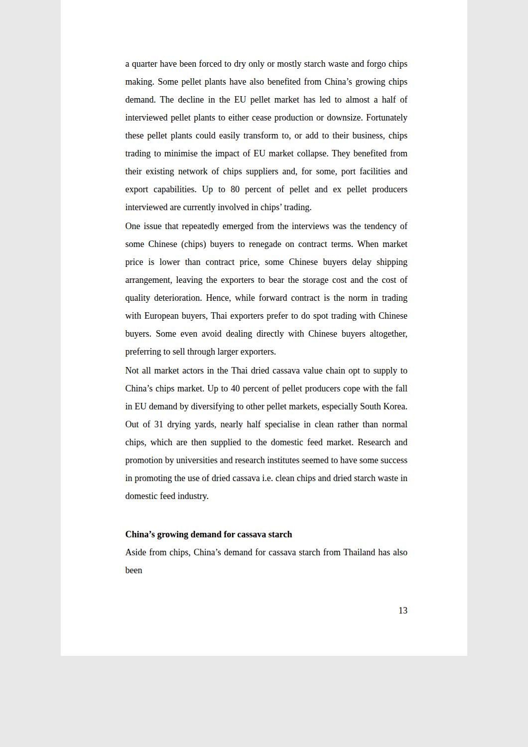a quarter have been forced to dry only or mostly starch waste and forgo chips making. Some pellet plants have also benefited from China’s growing chips demand. The decline in the EU pellet market has led to almost a half of interviewed pellet plants to either cease production or downsize. Fortunately these pellet plants could easily transform to, or add to their business, chips trading to minimise the impact of EU market collapse. They benefited from their existing network of chips suppliers and, for some, port facilities and export capabilities. Up to 80 percent of pellet and ex pellet producers interviewed are currently involved in chips’ trading.
One issue that repeatedly emerged from the interviews was the tendency of some Chinese (chips) buyers to renegade on contract terms. When market price is lower than contract price, some Chinese buyers delay shipping arrangement, leaving the exporters to bear the storage cost and the cost of quality deterioration. Hence, while forward contract is the norm in trading with European buyers, Thai exporters prefer to do spot trading with Chinese buyers. Some even avoid dealing directly with Chinese buyers altogether, preferring to sell through larger exporters.
Not all market actors in the Thai dried cassava value chain opt to supply to China’s chips market. Up to 40 percent of pellet producers cope with the fall in EU demand by diversifying to other pellet markets, especially South Korea. Out of 31 drying yards, nearly half specialise in clean rather than normal chips, which are then supplied to the domestic feed market. Research and promotion by universities and research institutes seemed to have some success in promoting the use of dried cassava i.e. clean chips and dried starch waste in domestic feed industry.
China’s growing demand for cassava starch
Aside from chips, China’s demand for cassava starch from Thailand has also been
13